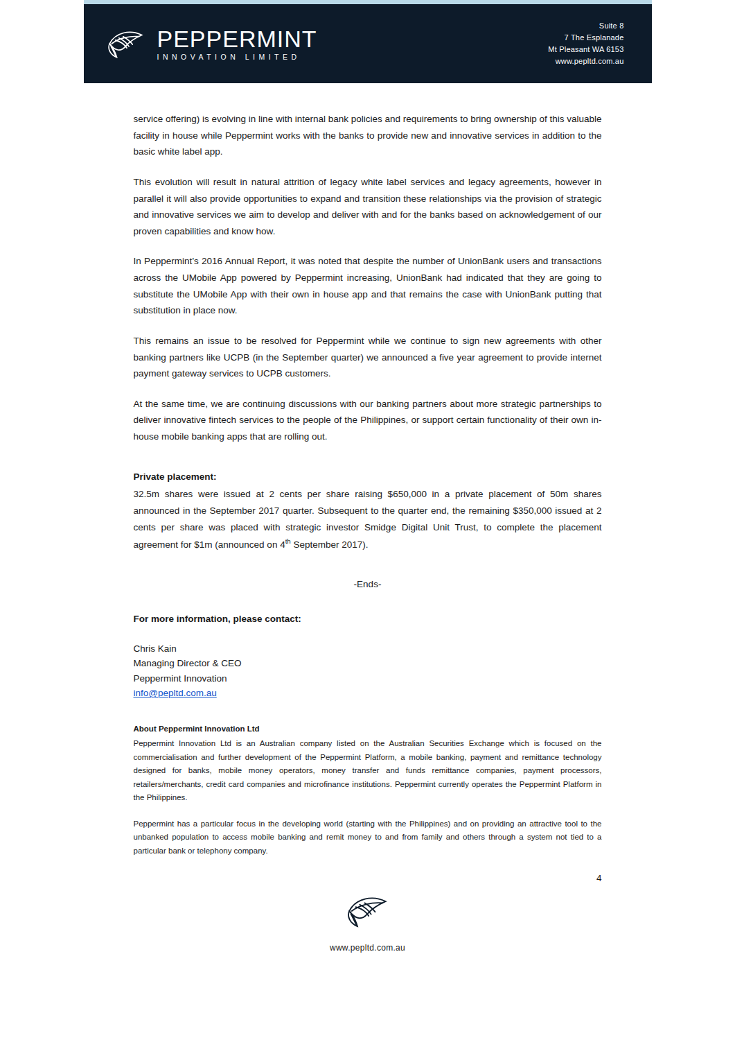PEPPERMINT
INNOVATION LIMITED
Suite 8
7 The Esplanade
Mt Pleasant WA 6153
www.pepltd.com.au
service offering) is evolving in line with internal bank policies and requirements to bring ownership of this valuable facility in house while Peppermint works with the banks to provide new and innovative services in addition to the basic white label app.
This evolution will result in natural attrition of legacy white label services and legacy agreements, however in parallel it will also provide opportunities to expand and transition these relationships via the provision of strategic and innovative services we aim to develop and deliver with and for the banks based on acknowledgement of our proven capabilities and know how.
In Peppermint’s 2016 Annual Report, it was noted that despite the number of UnionBank users and transactions across the UMobile App powered by Peppermint increasing, UnionBank had indicated that they are going to substitute the UMobile App with their own in house app and that remains the case with UnionBank putting that substitution in place now.
This remains an issue to be resolved for Peppermint while we continue to sign new agreements with other banking partners like UCPB (in the September quarter) we announced a five year agreement to provide internet payment gateway services to UCPB customers.
At the same time, we are continuing discussions with our banking partners about more strategic partnerships to deliver innovative fintech services to the people of the Philippines, or support certain functionality of their own in-house mobile banking apps that are rolling out.
Private placement:
32.5m shares were issued at 2 cents per share raising $650,000 in a private placement of 50m shares announced in the September 2017 quarter. Subsequent to the quarter end, the remaining $350,000 issued at 2 cents per share was placed with strategic investor Smidge Digital Unit Trust, to complete the placement agreement for $1m (announced on 4th September 2017).
-Ends-
For more information, please contact:
Chris Kain
Managing Director & CEO
Peppermint Innovation
info@pepltd.com.au
About Peppermint Innovation Ltd
Peppermint Innovation Ltd is an Australian company listed on the Australian Securities Exchange which is focused on the commercialisation and further development of the Peppermint Platform, a mobile banking, payment and remittance technology designed for banks, mobile money operators, money transfer and funds remittance companies, payment processors, retailers/merchants, credit card companies and microfinance institutions. Peppermint currently operates the Peppermint Platform in the Philippines.
Peppermint has a particular focus in the developing world (starting with the Philippines) and on providing an attractive tool to the unbanked population to access mobile banking and remit money to and from family and others through a system not tied to a particular bank or telephony company.
4
www.pepltd.com.au